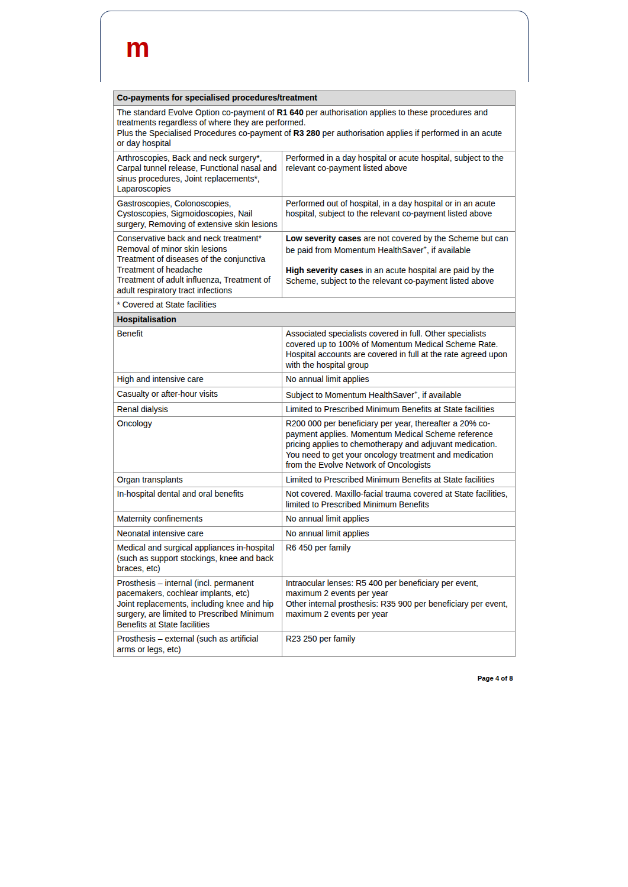m
| Co-payments for specialised procedures/treatment |
| The standard Evolve Option co-payment of R1 640 per authorisation applies to these procedures and treatments regardless of where they are performed. Plus the Specialised Procedures co-payment of R3 280 per authorisation applies if performed in an acute or day hospital |
| Arthroscopies, Back and neck surgery*, Carpal tunnel release, Functional nasal and sinus procedures, Joint replacements*, Laparoscopies | Performed in a day hospital or acute hospital, subject to the relevant co-payment listed above |
| Gastroscopies, Colonoscopies, Cystoscopies, Sigmoidoscopies, Nail surgery, Removing of extensive skin lesions | Performed out of hospital, in a day hospital or in an acute hospital, subject to the relevant co-payment listed above |
| Conservative back and neck treatment* Removal of minor skin lesions Treatment of diseases of the conjunctiva Treatment of headache Treatment of adult influenza, Treatment of adult respiratory tract infections | Low severity cases are not covered by the Scheme but can be paid from Momentum HealthSaver + , if available High severity cases in an acute hospital are paid by the Scheme, subject to the relevant co-payment listed above |
| * Covered at State facilities |
| Hospitalisation |
| Benefit | Associated specialists covered in full. Other specialists covered up to 100% of Momentum Medical Scheme Rate. Hospital accounts are covered in full at the rate agreed upon with the hospital group |
| High and intensive care | No annual limit applies |
| Casualty or after-hour visits | Subject to Momentum HealthSaver + , if available |
| Renal dialysis | Limited to Prescribed Minimum Benefits at State facilities |
| Oncology | R200 000 per beneficiary per year, thereafter a 20% co-payment applies. Momentum Medical Scheme reference pricing applies to chemotherapy and adjuvant medication. You need to get your oncology treatment and medication from the Evolve Network of Oncologists |
| Organ transplants | Limited to Prescribed Minimum Benefits at State facilities |
| In-hospital dental and oral benefits | Not covered. Maxillo-facial trauma covered at State facilities, limited to Prescribed Minimum Benefits |
| Maternity confinements | No annual limit applies |
| Neonatal intensive care | No annual limit applies |
| Medical and surgical appliances in-hospital (such as support stockings, knee and back braces, etc) | R6 450 per family |
| Prosthesis – internal (incl. permanent pacemakers, cochlear implants, etc) Joint replacements, including knee and hip surgery, are limited to Prescribed Minimum Benefits at State facilities | Intraocular lenses: R5 400 per beneficiary per event, maximum 2 events per year Other internal prosthesis: R35 900 per beneficiary per event, maximum 2 events per year |
| Prosthesis – external (such as artificial arms or legs, etc) | R23 250 per family |
Page 4 of 8